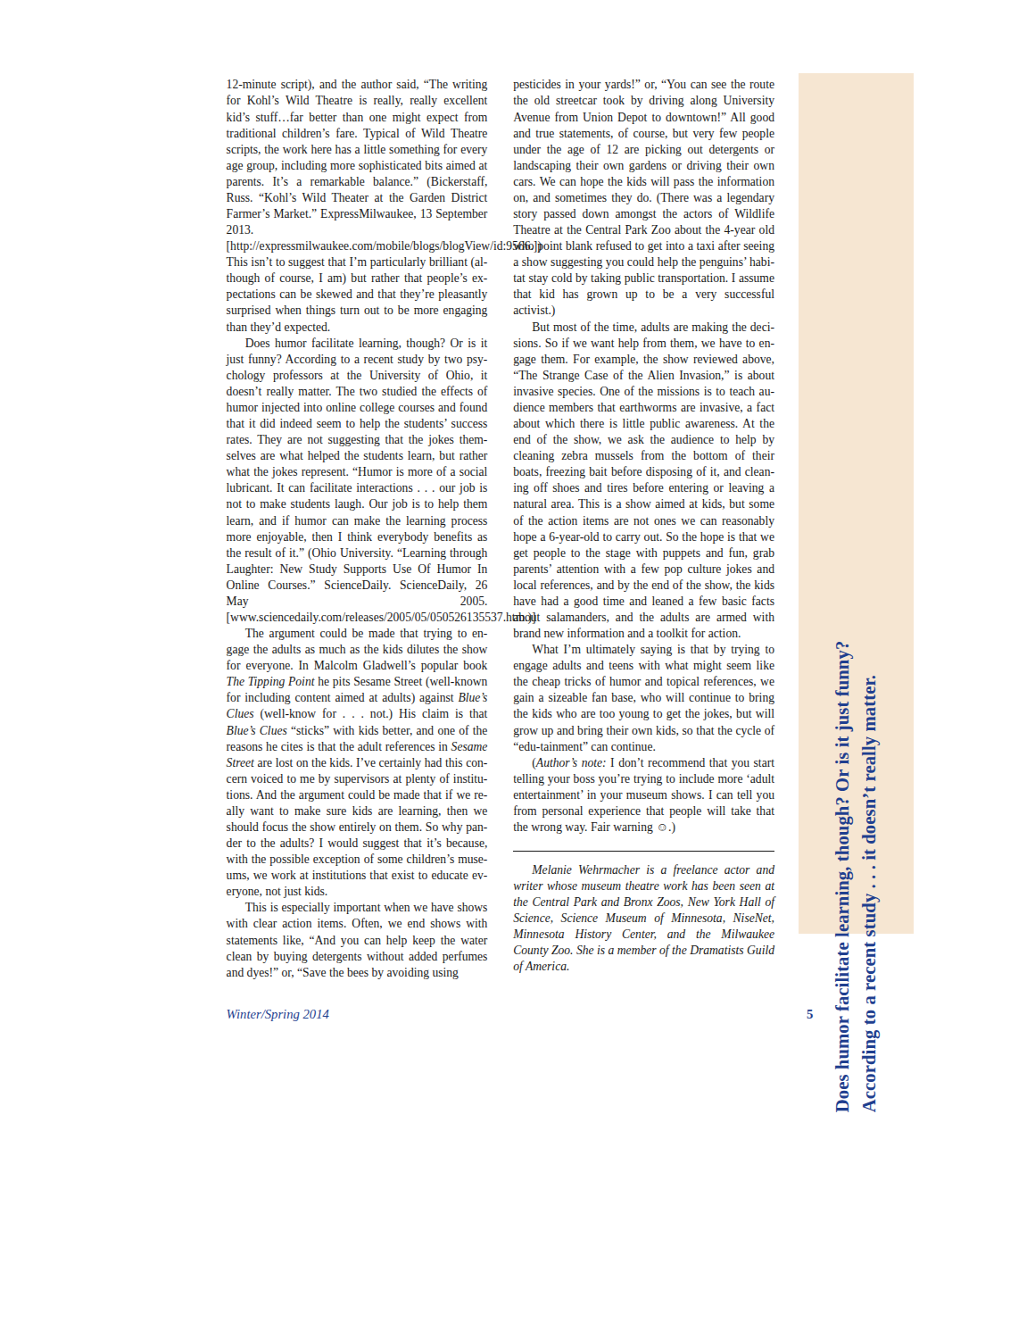12-minute script), and the author said, “The writing for Kohl’s Wild Theatre is really, really excellent kid’s stuff…far better than one might expect from traditional children’s fare. Typical of Wild Theatre scripts, the work here has a little something for every age group, including more sophisticated bits aimed at parents. It’s a remarkable balance.” (Bickerstaff, Russ. “Kohl’s Wild Theater at the Garden District Farmer’s Market.” ExpressMilwaukee, 13 September 2013. [http://expressmilwaukee.com/mobile/blogs/blogView/id:9566.]) This isn’t to suggest that I’m particularly brilliant (although of course, I am) but rather that people’s expectations can be skewed and that they’re pleasantly surprised when things turn out to be more engaging than they’d expected.
Does humor facilitate learning, though? Or is it just funny? According to a recent study by two psychology professors at the University of Ohio, it doesn’t really matter. The two studied the effects of humor injected into online college courses and found that it did indeed seem to help the students’ success rates. They are not suggesting that the jokes themselves are what helped the students learn, but rather what the jokes represent. “Humor is more of a social lubricant. It can facilitate interactions . . . our job is not to make students laugh. Our job is to help them learn, and if humor can make the learning process more enjoyable, then I think everybody benefits as the result of it.” (Ohio University. “Learning through Laughter: New Study Supports Use Of Humor In Online Courses.” ScienceDaily. ScienceDaily, 26 May 2005. [www.sciencedaily.com/releases/2005/05/050526135537.htm.)]
The argument could be made that trying to engage the adults as much as the kids dilutes the show for everyone. In Malcolm Gladwell’s popular book The Tipping Point he pits Sesame Street (well-known for including content aimed at adults) against Blue’s Clues (well-know for . . . not.) His claim is that Blue’s Clues “sticks” with kids better, and one of the reasons he cites is that the adult references in Sesame Street are lost on the kids. I’ve certainly had this concern voiced to me by supervisors at plenty of institutions. And the argument could be made that if we really want to make sure kids are learning, then we should focus the show entirely on them. So why pander to the adults? I would suggest that it’s because, with the possible exception of some children’s museums, we work at institutions that exist to educate everyone, not just kids.
This is especially important when we have shows with clear action items. Often, we end shows with statements like, “And you can help keep the water clean by buying detergents without added perfumes and dyes!” or, “Save the bees by avoiding using
pesticides in your yards!” or, “You can see the route the old streetcar took by driving along University Avenue from Union Depot to downtown!” All good and true statements, of course, but very few people under the age of 12 are picking out detergents or landscaping their own gardens or driving their own cars. We can hope the kids will pass the information on, and sometimes they do. (There was a legendary story passed down amongst the actors of Wildlife Theatre at the Central Park Zoo about the 4-year old who point blank refused to get into a taxi after seeing a show suggesting you could help the penguins’ habitat stay cold by taking public transportation. I assume that kid has grown up to be a very successful activist.)
But most of the time, adults are making the decisions. So if we want help from them, we have to engage them. For example, the show reviewed above, “The Strange Case of the Alien Invasion,” is about invasive species. One of the missions is to teach audience members that earthworms are invasive, a fact about which there is little public awareness. At the end of the show, we ask the audience to help by cleaning zebra mussels from the bottom of their boats, freezing bait before disposing of it, and cleaning off shoes and tires before entering or leaving a natural area. This is a show aimed at kids, but some of the action items are not ones we can reasonably hope a 6-year-old to carry out. So the hope is that we get people to the stage with puppets and fun, grab parents’ attention with a few pop culture jokes and local references, and by the end of the show, the kids have had a good time and leaned a few basic facts about salamanders, and the adults are armed with brand new information and a toolkit for action.
What I’m ultimately saying is that by trying to engage adults and teens with what might seem like the cheap tricks of humor and topical references, we gain a sizeable fan base, who will continue to bring the kids who are too young to get the jokes, but will grow up and bring their own kids, so that the cycle of “edu-tainment” can continue.
(Author’s note: I don’t recommend that you start telling your boss you’re trying to include more ‘adult entertainment’ in your museum shows. I can tell you from personal experience that people will take that the wrong way. Fair warning ☺.)
Melanie Wehrmacher is a freelance actor and writer whose museum theatre work has been seen at the Central Park and Bronx Zoos, New York Hall of Science, Science Museum of Minnesota, NiseNet, Minnesota History Center, and the Milwaukee County Zoo. She is a member of the Dramatists Guild of America.
Does humor facilitate learning, though? Or is it just funny? According to a recent study . . . it doesn’t really matter.
Winter/Spring 2014
5